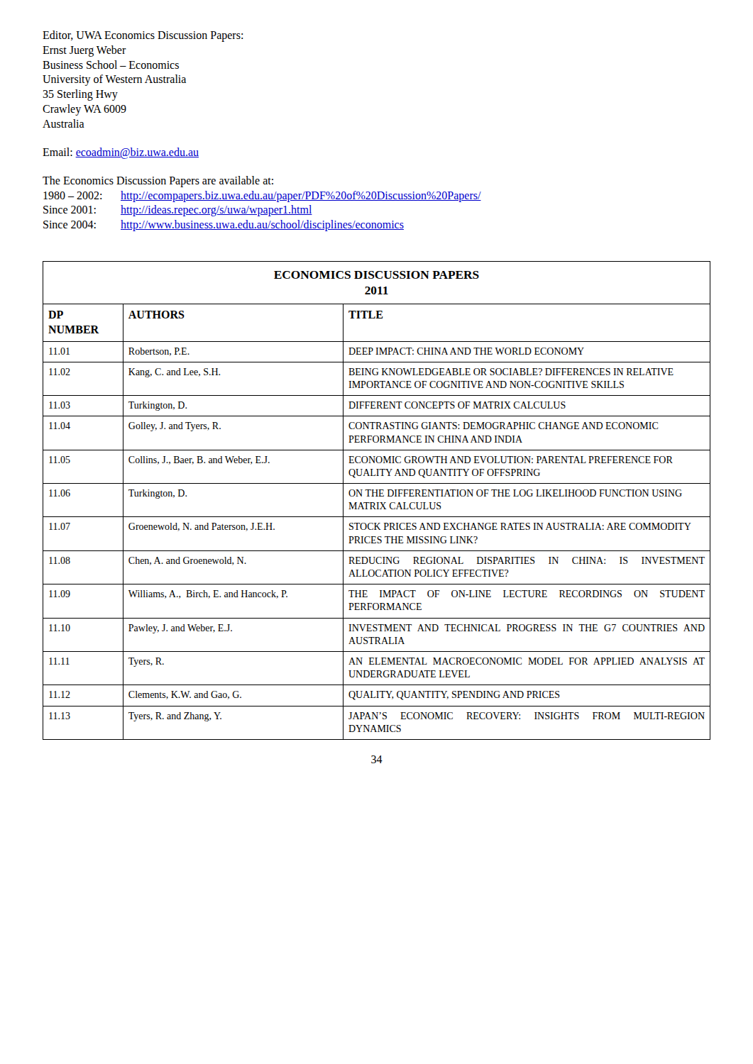Editor, UWA Economics Discussion Papers:
Ernst Juerg Weber
Business School – Economics
University of Western Australia
35 Sterling Hwy
Crawley WA 6009
Australia
Email: ecoadmin@biz.uwa.edu.au
The Economics Discussion Papers are available at:
1980 – 2002: http://ecompapers.biz.uwa.edu.au/paper/PDF%20of%20Discussion%20Papers/
Since 2001: http://ideas.repec.org/s/uwa/wpaper1.html
Since 2004: http://www.business.uwa.edu.au/school/disciplines/economics
ECONOMICS DISCUSSION PAPERS 2011
| DP NUMBER | AUTHORS | TITLE |
| --- | --- | --- |
| 11.01 | Robertson, P.E. | DEEP IMPACT: CHINA AND THE WORLD ECONOMY |
| 11.02 | Kang, C. and Lee, S.H. | BEING KNOWLEDGEABLE OR SOCIABLE? DIFFERENCES IN RELATIVE IMPORTANCE OF COGNITIVE AND NON-COGNITIVE SKILLS |
| 11.03 | Turkington, D. | DIFFERENT CONCEPTS OF MATRIX CALCULUS |
| 11.04 | Golley, J. and Tyers, R. | CONTRASTING GIANTS: DEMOGRAPHIC CHANGE AND ECONOMIC PERFORMANCE IN CHINA AND INDIA |
| 11.05 | Collins, J., Baer, B. and Weber, E.J. | ECONOMIC GROWTH AND EVOLUTION: PARENTAL PREFERENCE FOR QUALITY AND QUANTITY OF OFFSPRING |
| 11.06 | Turkington, D. | ON THE DIFFERENTIATION OF THE LOG LIKELIHOOD FUNCTION USING MATRIX CALCULUS |
| 11.07 | Groenewold, N. and Paterson, J.E.H. | STOCK PRICES AND EXCHANGE RATES IN AUSTRALIA: ARE COMMODITY PRICES THE MISSING LINK? |
| 11.08 | Chen, A. and Groenewold, N. | REDUCING REGIONAL DISPARITIES IN CHINA: IS INVESTMENT ALLOCATION POLICY EFFECTIVE? |
| 11.09 | Williams, A., Birch, E. and Hancock, P. | THE IMPACT OF ON-LINE LECTURE RECORDINGS ON STUDENT PERFORMANCE |
| 11.10 | Pawley, J. and Weber, E.J. | INVESTMENT AND TECHNICAL PROGRESS IN THE G7 COUNTRIES AND AUSTRALIA |
| 11.11 | Tyers, R. | AN ELEMENTAL MACROECONOMIC MODEL FOR APPLIED ANALYSIS AT UNDERGRADUATE LEVEL |
| 11.12 | Clements, K.W. and Gao, G. | QUALITY, QUANTITY, SPENDING AND PRICES |
| 11.13 | Tyers, R. and Zhang, Y. | JAPAN’S ECONOMIC RECOVERY: INSIGHTS FROM MULTI-REGION DYNAMICS |
34